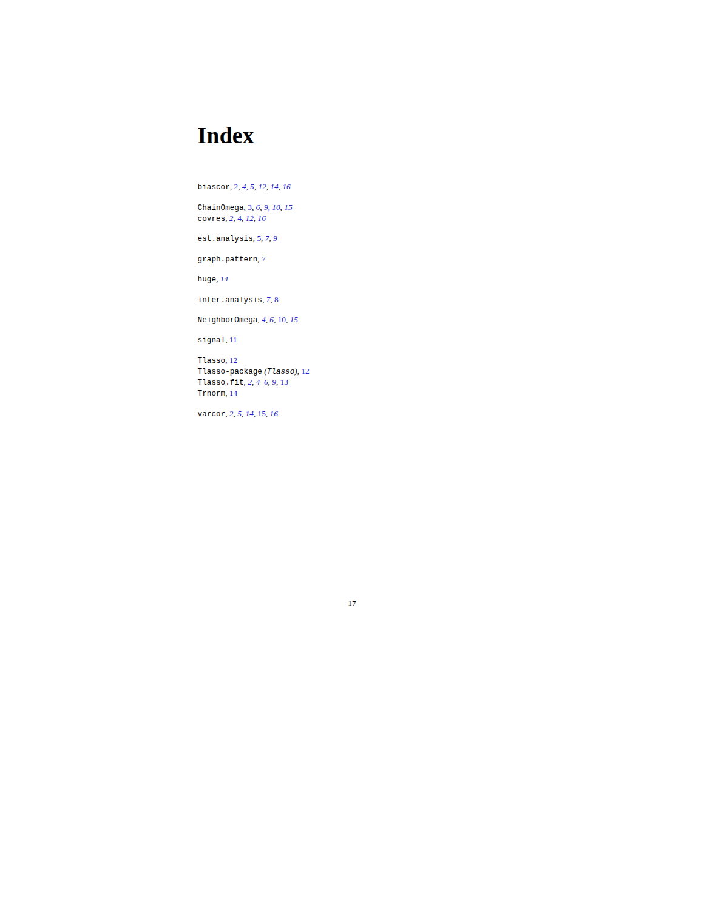Index
biascor, 2, 4, 5, 12, 14, 16
ChainOmega, 3, 6, 9, 10, 15
covres, 2, 4, 12, 16
est.analysis, 5, 7, 9
graph.pattern, 7
huge, 14
infer.analysis, 7, 8
NeighborOmega, 4, 6, 10, 15
signal, 11
Tlasso, 12
Tlasso-package (Tlasso), 12
Tlasso.fit, 2, 4–6, 9, 13
Trnorm, 14
varcor, 2, 5, 14, 15, 16
17